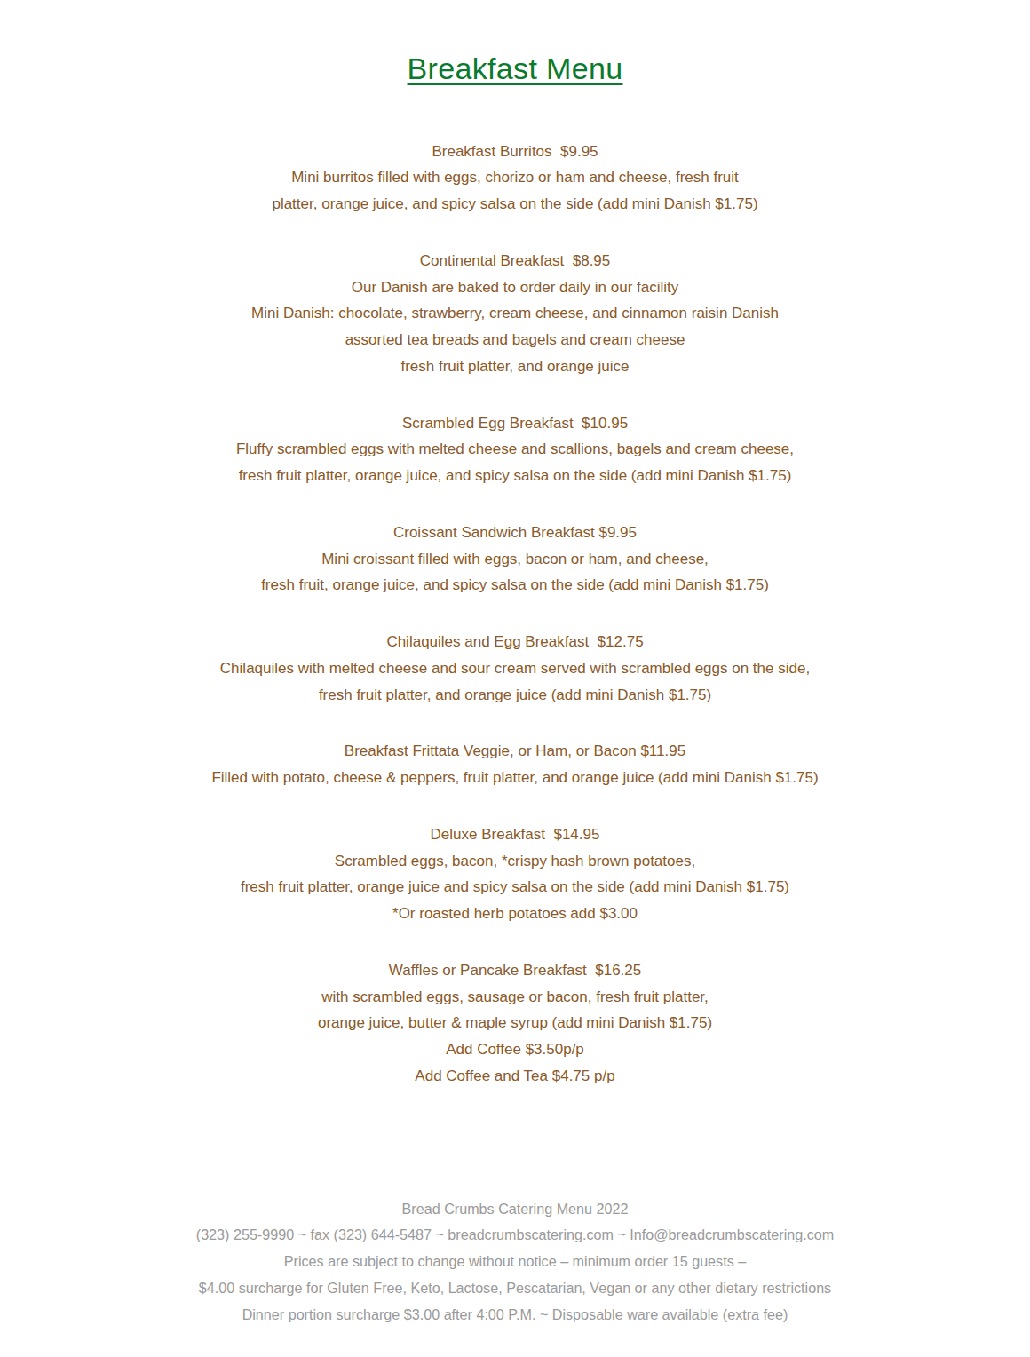Breakfast Menu
Breakfast Burritos $9.95 Mini burritos filled with eggs, chorizo or ham and cheese, fresh fruit platter, orange juice, and spicy salsa on the side (add mini Danish $1.75)
Continental Breakfast $8.95 Our Danish are baked to order daily in our facility Mini Danish: chocolate, strawberry, cream cheese, and cinnamon raisin Danish assorted tea breads and bagels and cream cheese fresh fruit platter, and orange juice
Scrambled Egg Breakfast $10.95 Fluffy scrambled eggs with melted cheese and scallions, bagels and cream cheese, fresh fruit platter, orange juice, and spicy salsa on the side (add mini Danish $1.75)
Croissant Sandwich Breakfast $9.95 Mini croissant filled with eggs, bacon or ham, and cheese, fresh fruit, orange juice, and spicy salsa on the side (add mini Danish $1.75)
Chilaquiles and Egg Breakfast $12.75 Chilaquiles with melted cheese and sour cream served with scrambled eggs on the side, fresh fruit platter, and orange juice (add mini Danish $1.75)
Breakfast Frittata Veggie, or Ham, or Bacon $11.95 Filled with potato, cheese & peppers, fruit platter, and orange juice (add mini Danish $1.75)
Deluxe Breakfast $14.95 Scrambled eggs, bacon, *crispy hash brown potatoes, fresh fruit platter, orange juice and spicy salsa on the side (add mini Danish $1.75) *Or roasted herb potatoes add $3.00
Waffles or Pancake Breakfast $16.25 with scrambled eggs, sausage or bacon, fresh fruit platter, orange juice, butter & maple syrup (add mini Danish $1.75) Add Coffee $3.50p/p Add Coffee and Tea $4.75 p/p
Bread Crumbs Catering Menu 2022
(323) 255-9990 ~ fax (323) 644-5487 ~ breadcrumbscatering.com ~ Info@breadcrumbscatering.com
Prices are subject to change without notice – minimum order 15 guests –
$4.00 surcharge for Gluten Free, Keto, Lactose, Pescatarian, Vegan or any other dietary restrictions
Dinner portion surcharge $3.00 after 4:00 P.M. ~ Disposable ware available (extra fee)